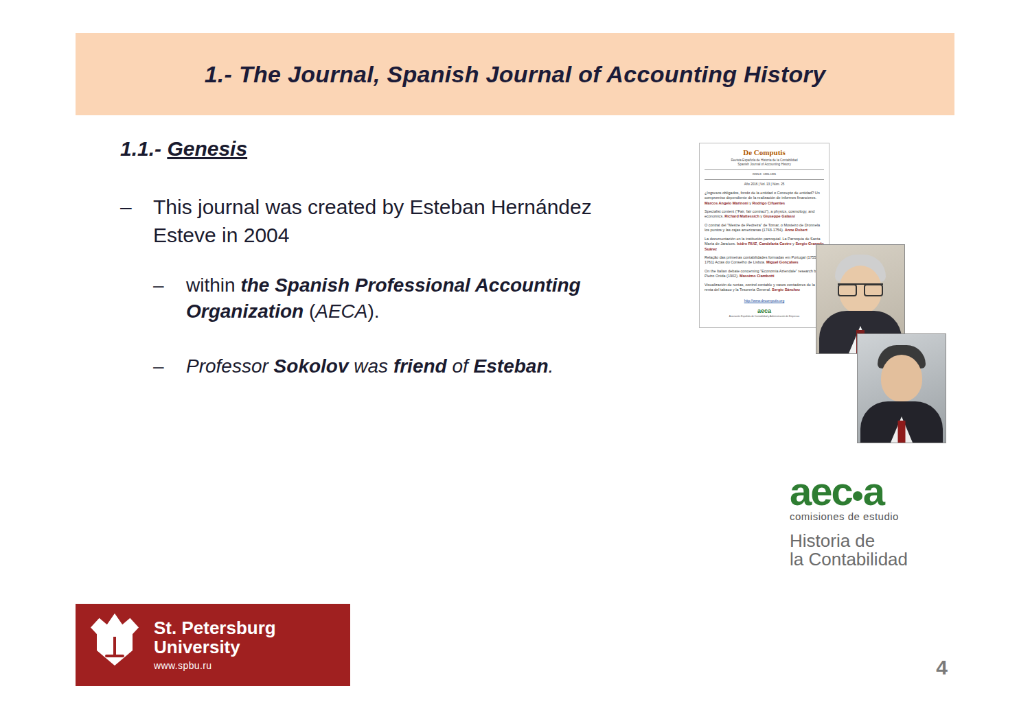·
1.- The Journal, Spanish Journal of Accounting History
1.1.- Genesis
This journal was created by Esteban Hernández Esteve in 2004
within the Spanish Professional Accounting Organization (AECA).
Professor Sokolov was friend of Esteban.
De Computis
Revista Española de Historia de la Contabilidad
Spanish Journal of Accounting History
ISSN-E: 1886-1881
Año 2016 | Vol. 13 | Núm. 25
¿Ingresos obligados, fondo de la entidad o Concepto de entidad? Un compromiso dependiente de la realización de informes financieros. Marcos Angelo Marinoni y Rodrigo Cifuentes
Specialist content ("Fair, fair contract"), a physics, cosmology, and economics. Richard Mattessich y Giuseppe Galassi
O contrat del "Mestre de Pedreira" de Tomar, o Mosteiro de Dronnela los puntos y las cajas americanas (1743-1754). Anne Robert
La documentación en la institución parroquial. La Parroquia de Santa María de Jaraíces. Isidro RUIZ, Candelaria Castro y Sergio Granado Suárez
Relação das primeiras contabilidades formadas em Portugal (1755-1761) Actas do Conselho de Lisboa. Miguel Gonçalves
On the Italian debate concerning "Economia Aziendale" research by Pietro Onida (1902). Massimo Ciambotti
Visualización de rentas, control contable y vasos contadores de la renta del tabaco y la Tesorería General. Sergio Sánchez
http://www.decomputis.org
aecaAsociación Española de Contabilidad y Administración de Empresas
aec a
comisiones de estudio
Historia de
la Contabilidad
St. Petersburg
University
www.spbu.ru
4